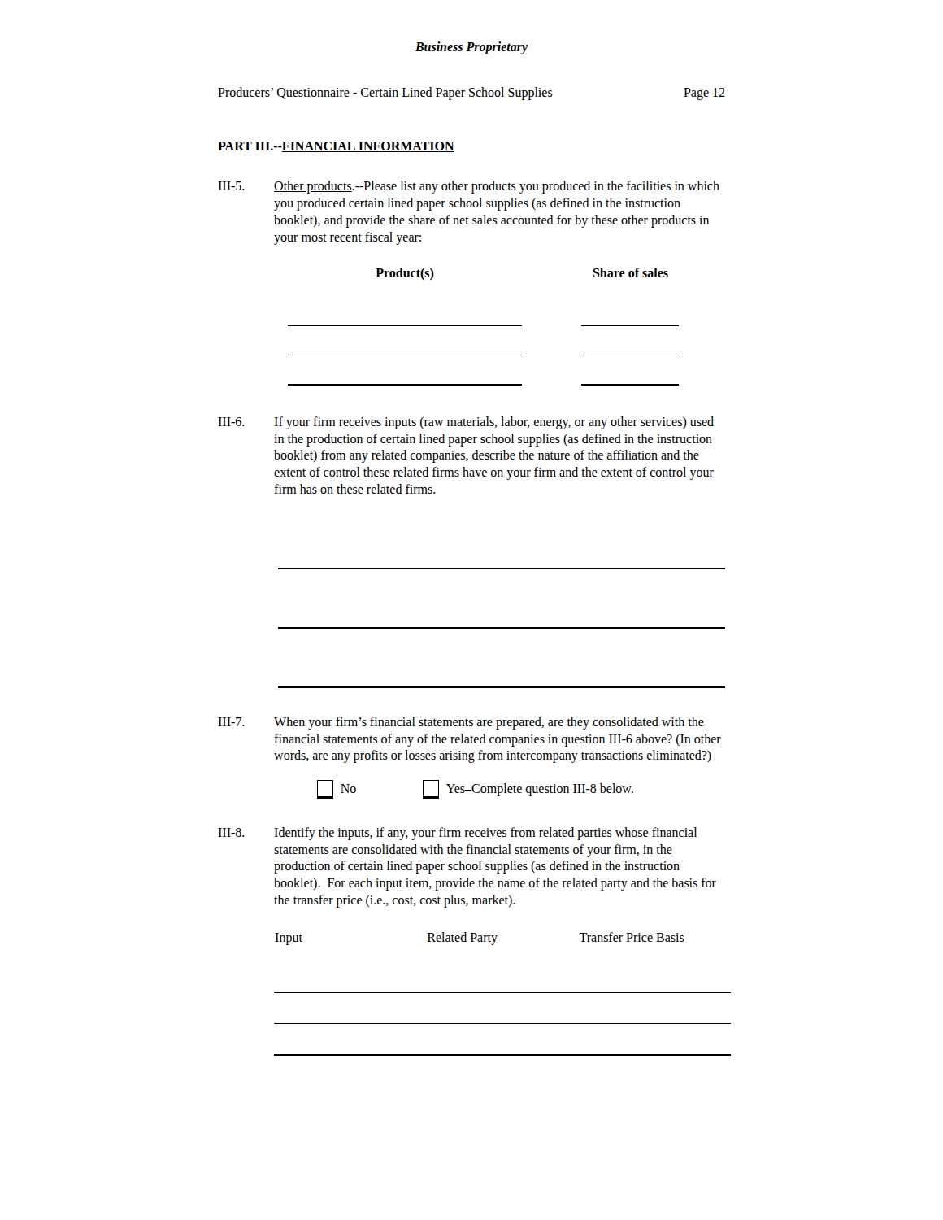Business Proprietary
Producers’ Questionnaire - Certain Lined Paper School Supplies
Page 12
PART III.--FINANCIAL INFORMATION
III-5.
Other products.--Please list any other products you produced in the facilities in which you produced certain lined paper school supplies (as defined in the instruction booklet), and provide the share of net sales accounted for by these other products in your most recent fiscal year:
| Product(s) | Share of sales |
| --- | --- |
III-6.
If your firm receives inputs (raw materials, labor, energy, or any other services) used in the production of certain lined paper school supplies (as defined in the instruction booklet) from any related companies, describe the nature of the affiliation and the extent of control these related firms have on your firm and the extent of control your firm has on these related firms.
III-7.
When your firm’s financial statements are prepared, are they consolidated with the financial statements of any of the related companies in question III-6 above? (In other words, are any profits or losses arising from intercompany transactions eliminated?)
No Yes–Complete question III-8 below.
III-8.
Identify the inputs, if any, your firm receives from related parties whose financial statements are consolidated with the financial statements of your firm, in the production of certain lined paper school supplies (as defined in the instruction booklet). For each input item, provide the name of the related party and the basis for the transfer price (i.e., cost, cost plus, market).
| Input | Related Party | Transfer Price Basis |
| --- | --- | --- |